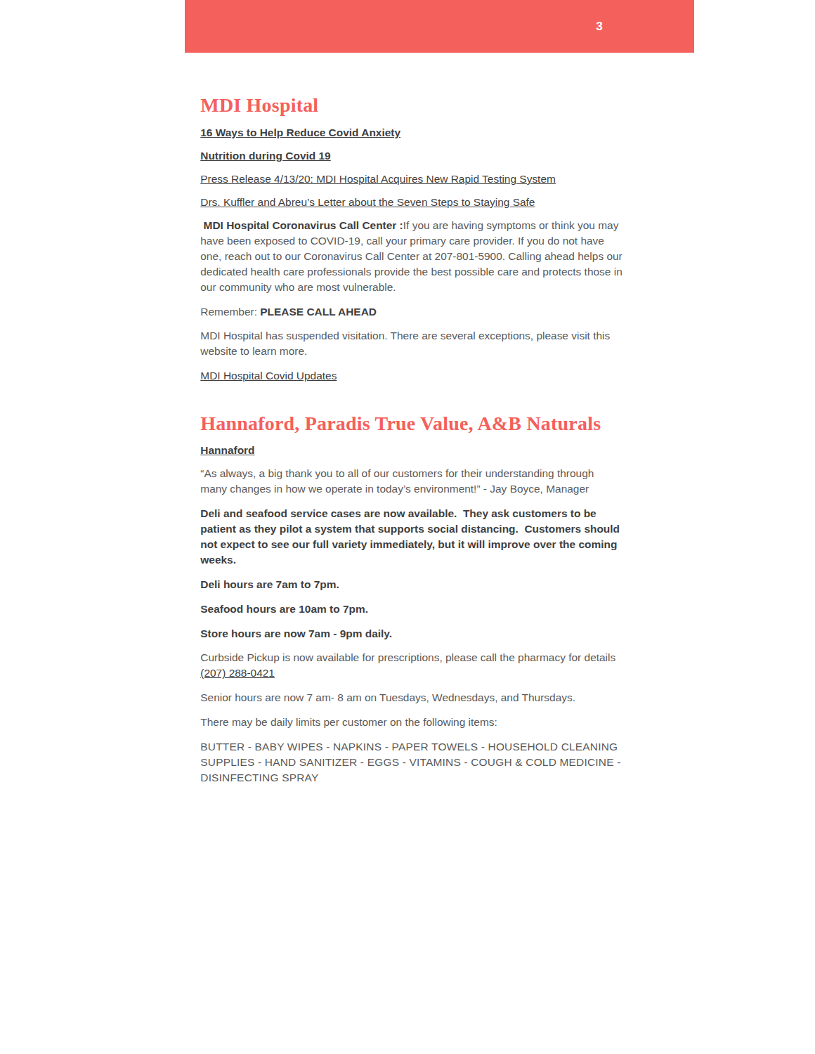3
MDI Hospital
16 Ways to Help Reduce Covid Anxiety
Nutrition during Covid 19
Press Release 4/13/20: MDI Hospital Acquires New Rapid Testing System
Drs. Kuffler and Abreu’s Letter about the Seven Steps to Staying Safe
MDI Hospital Coronavirus Call Center : If you are having symptoms or think you may have been exposed to COVID-19, call your primary care provider. If you do not have one, reach out to our Coronavirus Call Center at 207-801-5900. Calling ahead helps our dedicated health care professionals provide the best possible care and protects those in our community who are most vulnerable.
Remember: PLEASE CALL AHEAD
MDI Hospital has suspended visitation. There are several exceptions, please visit this website to learn more.
MDI Hospital Covid Updates
Hannaford, Paradis True Value, A&B Naturals
Hannaford
“As always, a big thank you to all of our customers for their understanding through many changes in how we operate in today’s environment!” - Jay Boyce, Manager
Deli and seafood service cases are now available. They ask customers to be patient as they pilot a system that supports social distancing. Customers should not expect to see our full variety immediately, but it will improve over the coming weeks.
Deli hours are 7am to 7pm.
Seafood hours are 10am to 7pm.
Store hours are now 7am - 9pm daily.
Curbside Pickup is now available for prescriptions, please call the pharmacy for details (207) 288-0421
Senior hours are now 7 am- 8 am on Tuesdays, Wednesdays, and Thursdays.
There may be daily limits per customer on the following items:
BUTTER - BABY WIPES - NAPKINS - PAPER TOWELS - HOUSEHOLD CLEANING SUPPLIES - HAND SANITIZER - EGGS - VITAMINS - COUGH & COLD MEDICINE - DISINFECTING SPRAY